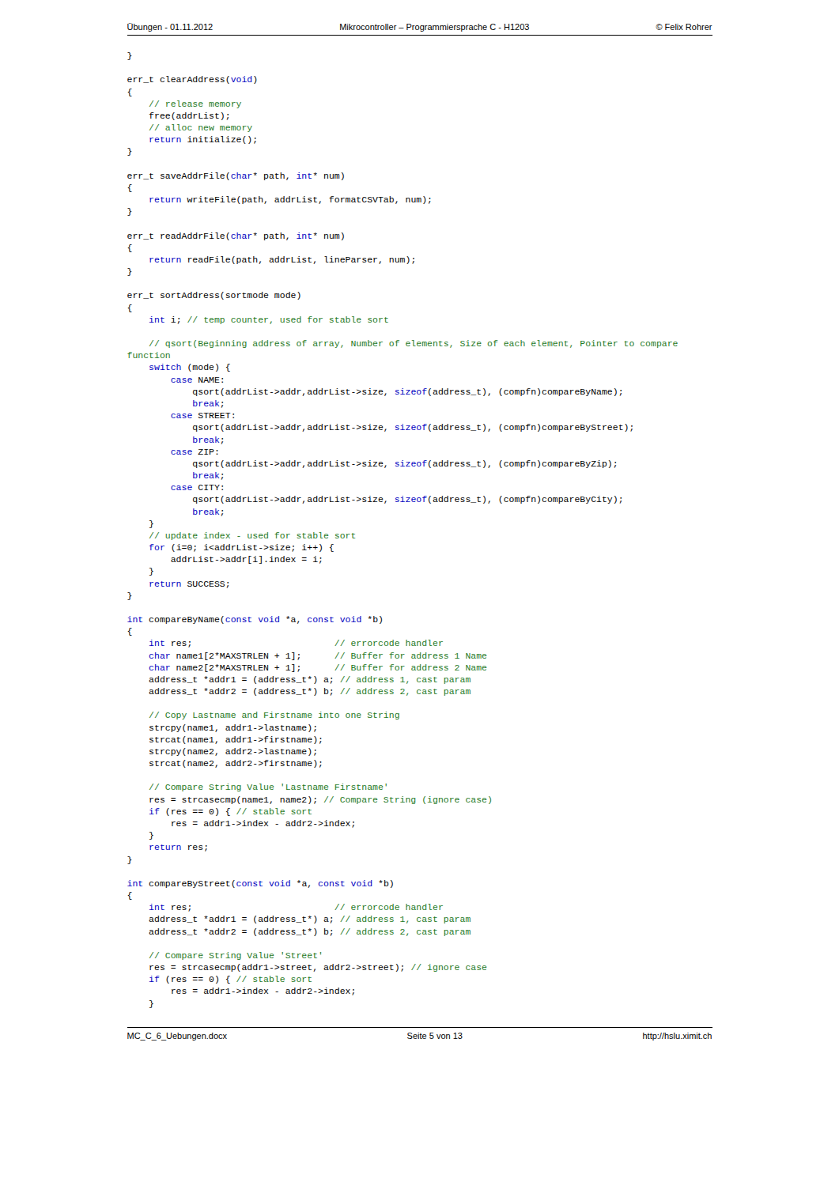Übungen - 01.11.2012
Mikrocontroller – Programmiersprache C - H1203
© Felix Rohrer
}

err_t clearAddress(void)
{
    // release memory
    free(addrList);
    // alloc new memory
    return initialize();
}

err_t saveAddrFile(char* path, int* num)
{
    return writeFile(path, addrList, formatCSVTab, num);
}

err_t readAddrFile(char* path, int* num)
{
    return readFile(path, addrList, lineParser, num);
}

err_t sortAddress(sortmode mode)
{
    int i; // temp counter, used for stable sort

    // qsort(Beginning address of array, Number of elements, Size of each element, Pointer to compare function
    switch (mode) {
        case NAME:
            qsort(addrList->addr,addrList->size, sizeof(address_t), (compfn)compareByName);
            break;
        case STREET:
            qsort(addrList->addr,addrList->size, sizeof(address_t), (compfn)compareByStreet);
            break;
        case ZIP:
            qsort(addrList->addr,addrList->size, sizeof(address_t), (compfn)compareByZip);
            break;
        case CITY:
            qsort(addrList->addr,addrList->size, sizeof(address_t), (compfn)compareByCity);
            break;
    }
    // update index - used for stable sort
    for (i=0; i<addrList->size; i++) {
        addrList->addr[i].index = i;
    }
    return SUCCESS;
}

int compareByName(const void *a, const void *b)
{
    int res;                          // errorcode handler
    char name1[2*MAXSTRLEN + 1];      // Buffer for address 1 Name
    char name2[2*MAXSTRLEN + 1];      // Buffer for address 2 Name
    address_t *addr1 = (address_t*) a; // address 1, cast param
    address_t *addr2 = (address_t*) b; // address 2, cast param

    // Copy Lastname and Firstname into one String
    strcpy(name1, addr1->lastname);
    strcat(name1, addr1->firstname);
    strcpy(name2, addr2->lastname);
    strcat(name2, addr2->firstname);

    // Compare String Value 'Lastname Firstname'
    res = strcasecmp(name1, name2); // Compare String (ignore case)
    if (res == 0) { // stable sort
        res = addr1->index - addr2->index;
    }
    return res;
}

int compareByStreet(const void *a, const void *b)
{
    int res;                          // errorcode handler
    address_t *addr1 = (address_t*) a; // address 1, cast param
    address_t *addr2 = (address_t*) b; // address 2, cast param

    // Compare String Value 'Street'
    res = strcasecmp(addr1->street, addr2->street); // ignore case
    if (res == 0) { // stable sort
        res = addr1->index - addr2->index;
    }
MC_C_6_Uebungen.docx
Seite 5 von 13
http://hslu.ximit.ch